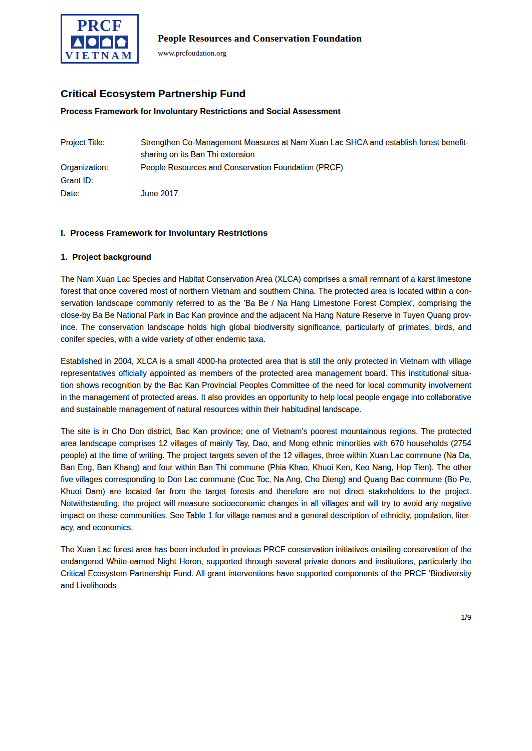PRCF
VIETNAM
People Resources and Conservation Foundation
www.prcfoudation.org
Critical Ecosystem Partnership Fund
Process Framework for Involuntary Restrictions and Social Assessment
| Project Title: | Strengthen Co-Management Measures at Nam Xuan Lac SHCA and establish forest benefit-sharing on its Ban Thi extension |
| Organization: | People Resources and Conservation Foundation (PRCF) |
| Grant ID: | |
| Date: | June 2017 |
I. Process Framework for Involuntary Restrictions
1. Project background
The Nam Xuan Lac Species and Habitat Conservation Area (XLCA) comprises a small remnant of a karst limestone forest that once covered most of northern Vietnam and southern China. The protected area is located within a conservation landscape commonly referred to as the 'Ba Be / Na Hang Limestone Forest Complex', comprising the close-by Ba Be National Park in Bac Kan province and the adjacent Na Hang Nature Reserve in Tuyen Quang province. The conservation landscape holds high global biodiversity significance, particularly of primates, birds, and conifer species, with a wide variety of other endemic taxa.
Established in 2004, XLCA is a small 4000-ha protected area that is still the only protected in Vietnam with village representatives officially appointed as members of the protected area management board. This institutional situation shows recognition by the Bac Kan Provincial Peoples Committee of the need for local community involvement in the management of protected areas. It also provides an opportunity to help local people engage into collaborative and sustainable management of natural resources within their habitudinal landscape.
The site is in Cho Don district, Bac Kan province; one of Vietnam's poorest mountainous regions. The protected area landscape comprises 12 villages of mainly Tay, Dao, and Mong ethnic minorities with 670 households (2754 people) at the time of writing. The project targets seven of the 12 villages, three within Xuan Lac commune (Na Da, Ban Eng, Ban Khang) and four within Ban Thi commune (Phia Khao, Khuoi Ken, Keo Nang, Hop Tien). The other five villages corresponding to Don Lac commune (Coc Toc, Na Ang, Cho Dieng) and Quang Bac commune (Bo Pe, Khuoi Dam) are located far from the target forests and therefore are not direct stakeholders to the project. Notwithstanding, the project will measure socioeconomic changes in all villages and will try to avoid any negative impact on these communities. See Table 1 for village names and a general description of ethnicity, population, literacy, and economics.
The Xuan Lac forest area has been included in previous PRCF conservation initiatives entailing conservation of the endangered White-earned Night Heron, supported through several private donors and institutions, particularly the Critical Ecosystem Partnership Fund. All grant interventions have supported components of the PRCF ‘Biodiversity and Livelihoods
1/9